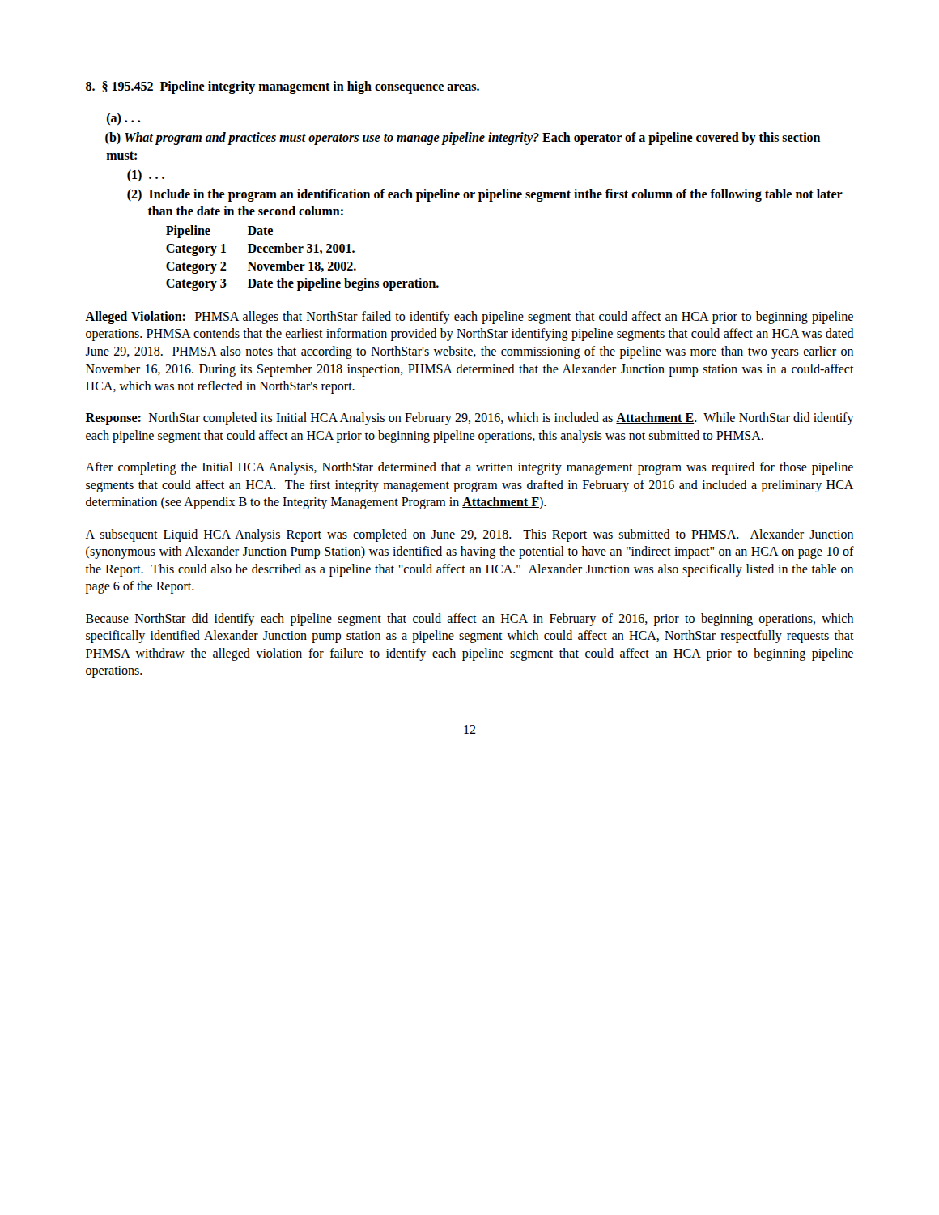8. § 195.452 Pipeline integrity management in high consequence areas.
(a) . . .
(b) What program and practices must operators use to manage pipeline integrity? Each operator of a pipeline covered by this section must:
(1) . . .
(2) Include in the program an identification of each pipeline or pipeline segment inthe first column of the following table not later than the date in the second column:
| Pipeline | Date |
| Category 1 | December 31, 2001. |
| Category 2 | November 18, 2002. |
| Category 3 | Date the pipeline begins operation. |
Alleged Violation: PHMSA alleges that NorthStar failed to identify each pipeline segment that could affect an HCA prior to beginning pipeline operations. PHMSA contends that the earliest information provided by NorthStar identifying pipeline segments that could affect an HCA was dated June 29, 2018. PHMSA also notes that according to NorthStar's website, the commissioning of the pipeline was more than two years earlier on November 16, 2016. During its September 2018 inspection, PHMSA determined that the Alexander Junction pump station was in a could-affect HCA, which was not reflected in NorthStar's report.
Response: NorthStar completed its Initial HCA Analysis on February 29, 2016, which is included as Attachment E. While NorthStar did identify each pipeline segment that could affect an HCA prior to beginning pipeline operations, this analysis was not submitted to PHMSA.
After completing the Initial HCA Analysis, NorthStar determined that a written integrity management program was required for those pipeline segments that could affect an HCA. The first integrity management program was drafted in February of 2016 and included a preliminary HCA determination (see Appendix B to the Integrity Management Program in Attachment F).
A subsequent Liquid HCA Analysis Report was completed on June 29, 2018. This Report was submitted to PHMSA. Alexander Junction (synonymous with Alexander Junction Pump Station) was identified as having the potential to have an "indirect impact" on an HCA on page 10 of the Report. This could also be described as a pipeline that "could affect an HCA." Alexander Junction was also specifically listed in the table on page 6 of the Report.
Because NorthStar did identify each pipeline segment that could affect an HCA in February of 2016, prior to beginning operations, which specifically identified Alexander Junction pump station as a pipeline segment which could affect an HCA, NorthStar respectfully requests that PHMSA withdraw the alleged violation for failure to identify each pipeline segment that could affect an HCA prior to beginning pipeline operations.
12